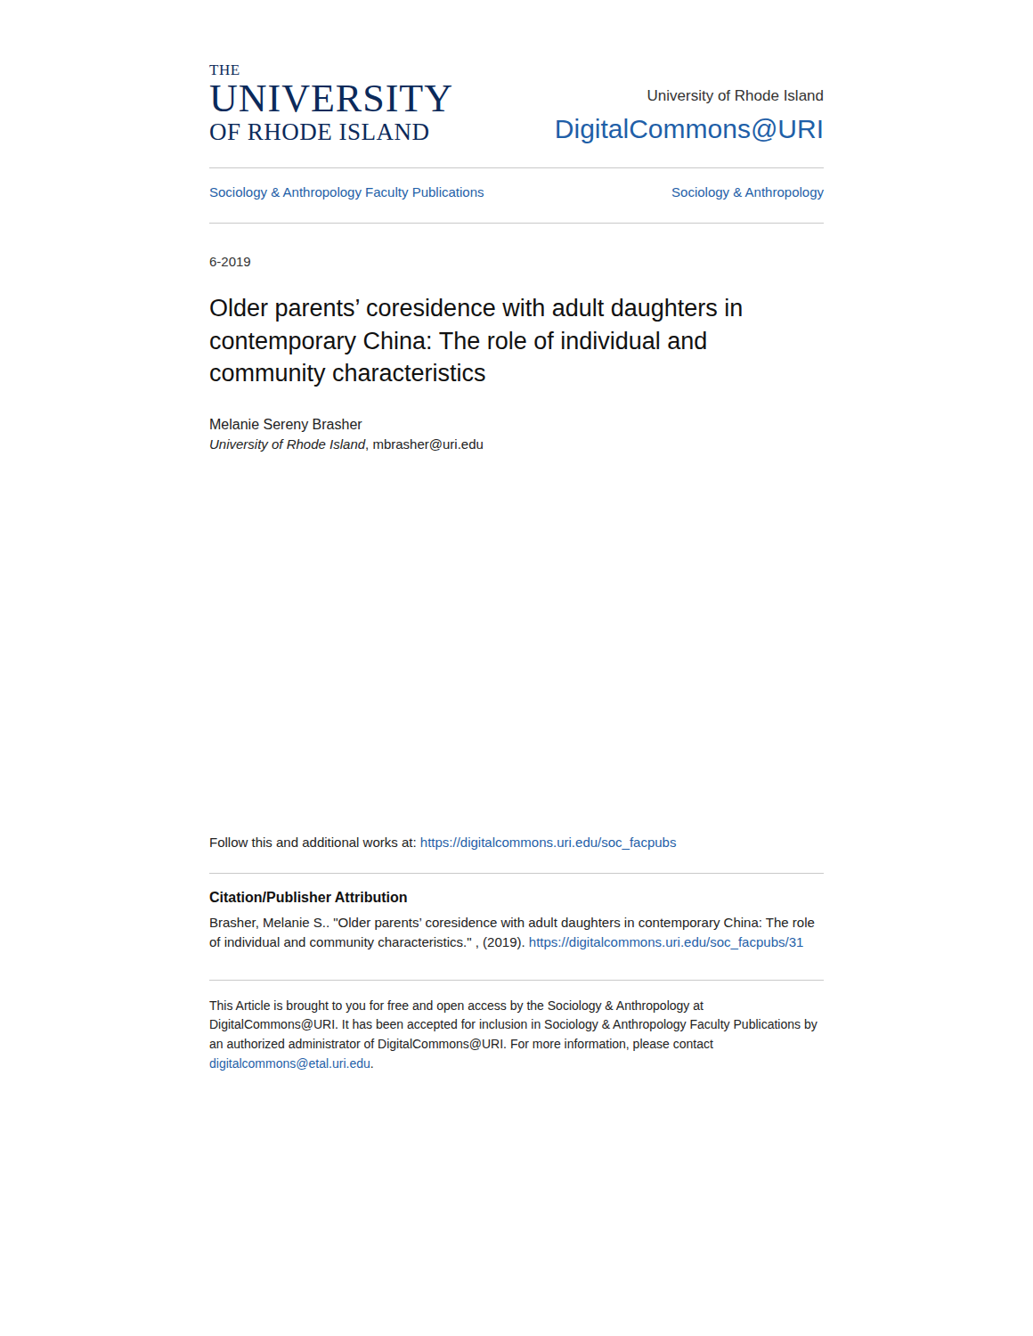THE
UNIVERSITY
OF RHODE ISLAND
University of Rhode Island
DigitalCommons@URI
Sociology & Anthropology Faculty Publications Sociology & Anthropology
6-2019
Older parents’ coresidence with adult daughters in contemporary China: The role of individual and community characteristics
Melanie Sereny Brasher
University of Rhode Island, mbrasher@uri.edu
Follow this and additional works at: https://digitalcommons.uri.edu/soc_facpubs
Citation/Publisher Attribution
Brasher, Melanie S.. "Older parents’ coresidence with adult daughters in contemporary China: The role of individual and community characteristics." , (2019). https://digitalcommons.uri.edu/soc_facpubs/31
This Article is brought to you for free and open access by the Sociology & Anthropology at DigitalCommons@URI. It has been accepted for inclusion in Sociology & Anthropology Faculty Publications by an authorized administrator of DigitalCommons@URI. For more information, please contact digitalcommons@etal.uri.edu.